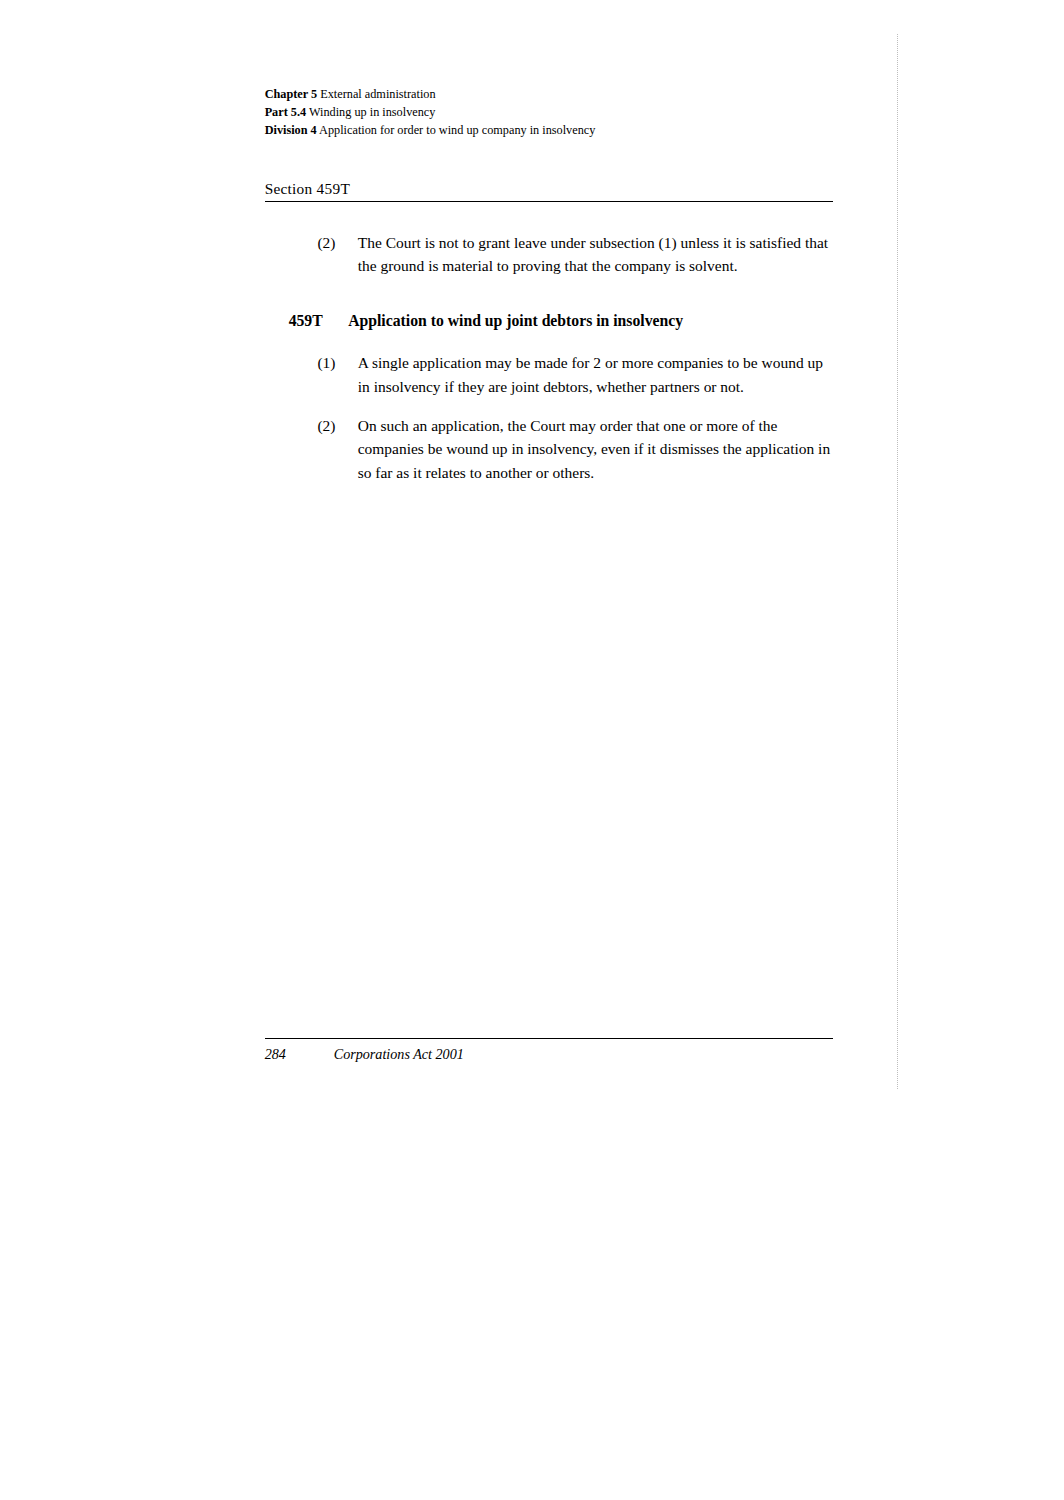Chapter 5 External administration Part 5.4 Winding up in insolvency Division 4 Application for order to wind up company in insolvency
Section 459T
(2) The Court is not to grant leave under subsection (1) unless it is satisfied that the ground is material to proving that the company is solvent.
459TApplication to wind up joint debtors in insolvency
(1) A single application may be made for 2 or more companies to be wound up in insolvency if they are joint debtors, whether partners or not.
(2) On such an application, the Court may order that one or more of the companies be wound up in insolvency, even if it dismisses the application in so far as it relates to another or others.
284 Corporations Act 2001